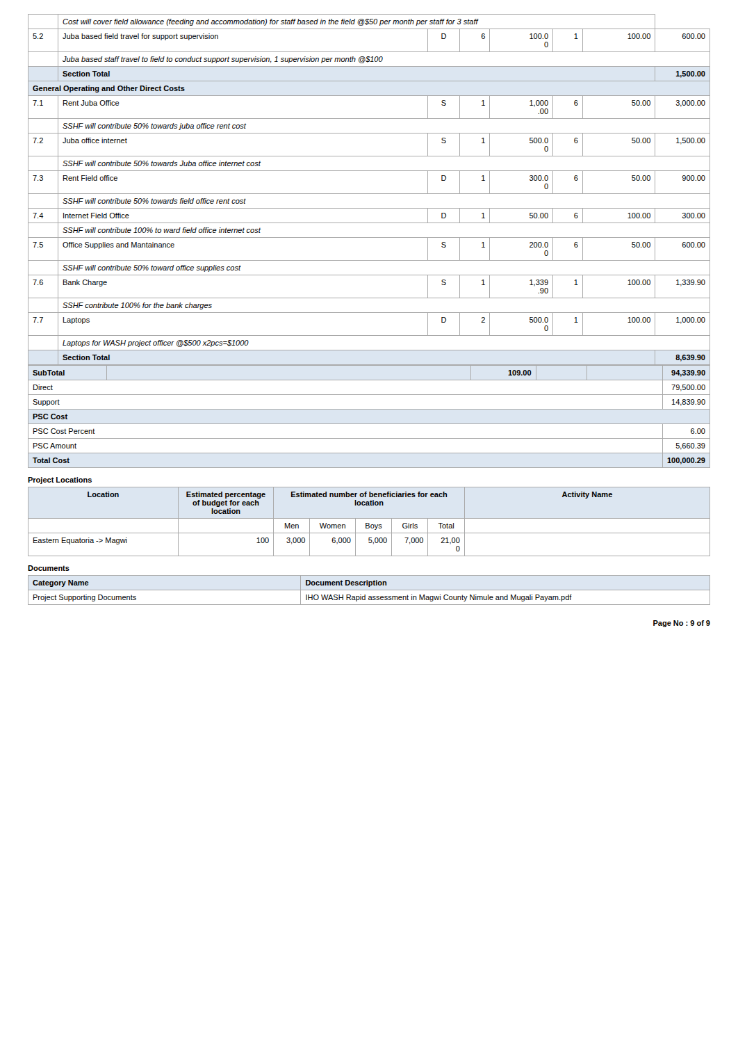| | Cost will cover field allowance (feeding and accommodation) for staff based in the field @$50 per month per staff for 3 staff |
| 5.2 | Juba based field travel for support supervision | D | 6 | 100.0 0 | 1 | 100.00 | 600.00 |
| | Juba based staff travel to field to conduct support supervision, 1 supervision per month @$100 |
| | Section Total | 1,500.00 |
| General Operating and Other Direct Costs |
| 7.1 | Rent Juba Office | S | 1 | 1,000 .00 | 6 | 50.00 | 3,000.00 |
| | SSHF will contribute 50% towards juba office rent cost |
| 7.2 | Juba office internet | S | 1 | 500.0 0 | 6 | 50.00 | 1,500.00 |
| | SSHF will contribute 50% towards Juba office internet cost |
| 7.3 | Rent Field office | D | 1 | 300.0 0 | 6 | 50.00 | 900.00 |
| | SSHF will contribute 50% towards field office rent cost |
| 7.4 | Internet Field Office | D | 1 | 50.00 | 6 | 100.00 | 300.00 |
| | SSHF will contribute 100% to ward field office internet cost |
| 7.5 | Office Supplies and Mantainance | S | 1 | 200.0 0 | 6 | 50.00 | 600.00 |
| | SSHF will contribute 50% toward office supplies cost |
| 7.6 | Bank Charge | S | 1 | 1,339 .90 | 1 | 100.00 | 1,339.90 |
| | SSHF contribute 100% for the bank charges |
| 7.7 | Laptops | D | 2 | 500.0 0 | 1 | 100.00 | 1,000.00 |
| | Laptops for WASH project officer @$500 x2pcs=$1000 |
| | Section Total | 8,639.90 |
| SubTotal | | 109.00 | | | 94,339.90 |
| Direct | 79,500.00 |
| Support | 14,839.90 |
| PSC Cost |
| PSC Cost Percent | 6.00 |
| PSC Amount | 5,660.39 |
| Total Cost | 100,000.29 |
Project Locations
| Location | Estimated percentage of budget for each location | Estimated number of beneficiaries for each location | Activity Name |
| --- | --- | --- | --- |
| | | Men | Women | Boys | Girls | Total | |
| Eastern Equatoria -> Magwi | 100 | 3,000 | 6,000 | 5,000 | 7,000 | 21,00 0 | |
Documents
| Category Name | Document Description |
| Project Supporting Documents | IHO WASH Rapid assessment in Magwi County Nimule and Mugali Payam.pdf |
Page No : 9 of 9